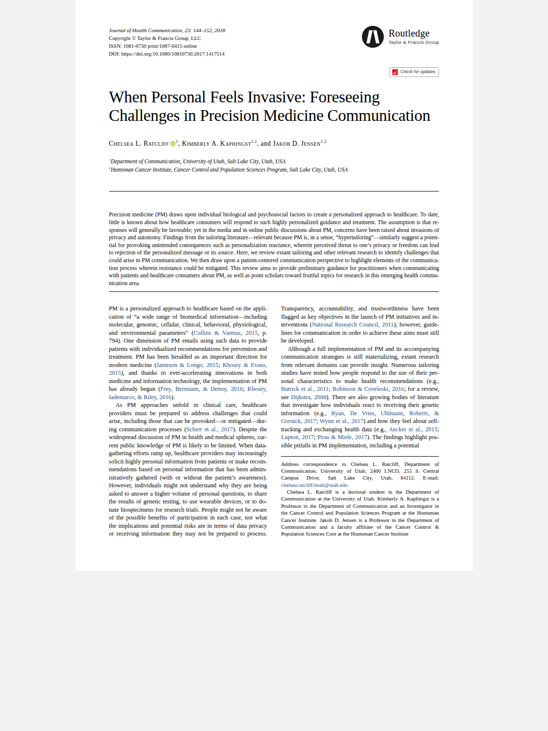Journal of Health Communication, 23: 144–152, 2018
Copyright © Taylor & Francis Group, LLC
ISSN: 1081-0730 print/1087-0415 online
DOI: https://doi.org/10.1080/10810730.2017.1417514
Routledge
Taylor & Francis Group
Check for updates
When Personal Feels Invasive: Foreseeing Challenges in Precision Medicine Communication
Chelsea L. Ratcliff1, Kimberly A. Kaphingst1,2, and Jakob D. Jensen1,2
1Department of Communication, University of Utah, Salt Lake City, Utah, USA
2Huntsman Cancer Institute, Cancer Control and Population Sciences Program, Salt Lake City, Utah, USA
Precision medicine (PM) draws upon individual biological and psychosocial factors to create a personalized approach to healthcare. To date, little is known about how healthcare consumers will respond to such highly personalized guidance and treatment. The assumption is that responses will generally be favorable; yet in the media and in online public discussions about PM, concerns have been raised about invasions of privacy and autonomy. Findings from the tailoring literature—relevant because PM is, in a sense, “hypertailoring”—similarly suggest a potential for provoking unintended consequences such as personalization reactance, wherein perceived threat to one’s privacy or freedom can lead to rejection of the personalized message or its source. Here, we review extant tailoring and other relevant research to identify challenges that could arise in PM communication. We then draw upon a patient-centered communication perspective to highlight elements of the communication process wherein resistance could be mitigated. This review aims to provide preliminary guidance for practitioners when communicating with patients and healthcare consumers about PM, as well as point scholars toward fruitful topics for research in this emerging health communication area.
PM is a personalized approach to healthcare based on the application of “a wide range of biomedical information—including molecular, genomic, cellular, clinical, behavioral, physiological, and environmental parameters” (Collins & Varmus, 2015, p. 794). One dimension of PM entails using such data to provide patients with individualized recommendations for prevention and treatment. PM has been heralded as an important direction for modern medicine (Jameson & Longo, 2015; Khoury & Evans, 2015), and thanks to ever-accelerating innovations in both medicine and information technology, the implementation of PM has already begun (Frey, Bernstam, & Denny, 2016; Khoury, Iademarco, & Riley, 2016).
As PM approaches unfold in clinical care, healthcare providers must be prepared to address challenges that could arise, including those that can be provoked—or mitigated—during communication processes (Scherr et al., 2017). Despite the widespread discussion of PM in health and medical spheres, current public knowledge of PM is likely to be limited. When data-gathering efforts ramp up, healthcare providers may increasingly solicit highly personal information from patients or make recommendations based on personal information that has been administratively gathered (with or without the patient’s awareness). However, individuals might not understand why they are being asked to answer a higher volume of personal questions, to share the results of genetic testing, to use wearable devices, or to donate biospecimens for research trials. People might not be aware of the possible benefits of participation in each case, nor what the implications and potential risks are in terms of data privacy or receiving information they may not be prepared to process. Transparency, accountability, and trustworthiness have been flagged as key objectives in the launch of PM initiatives and interventions (National Research Council, 2011); however, guidelines for communication in order to achieve these aims must still be developed.
Although a full implementation of PM and its accompanying communication strategies is still materializing, extant research from relevant domains can provide insight. Numerous tailoring studies have tested how people respond to the use of their personal characteristics to make health recommendations (e.g., Butrick et al., 2011; Robinson & Coveleski, 2016; for a review, see Dijkstra, 2008). There are also growing bodies of literature that investigate how individuals react to receiving their genetic information (e.g., Ryan, De Vries, Uhlmann, Roberts, & Gornick, 2017; Wynn et al., 2017) and how they feel about self-tracking and exchanging health data (e.g., Ancker et al., 2015; Lupton, 2017; Piras & Miele, 2017). The findings highlight possible pitfalls in PM implementation, including a potential
Address correspondence to Chelsea L. Ratcliff, Department of Communication, University of Utah, 2400 LNCO, 255 S. Central Campus Drive, Salt Lake City, Utah, 84112. E-mail: chelsea.ratcliff.bush@utah.edu
Chelsea L. Ratcliff is a doctoral student in the Department of Communication at the University of Utah. Kimberly A. Kaphingst is a Professor in the Department of Communication and an Investigator in the Cancer Control and Population Sciences Program at the Huntsman Cancer Institute. Jakob D. Jensen is a Professor in the Department of Communication and a faculty affiliate of the Cancer Control & Population Sciences Core at the Huntsman Cancer Institute